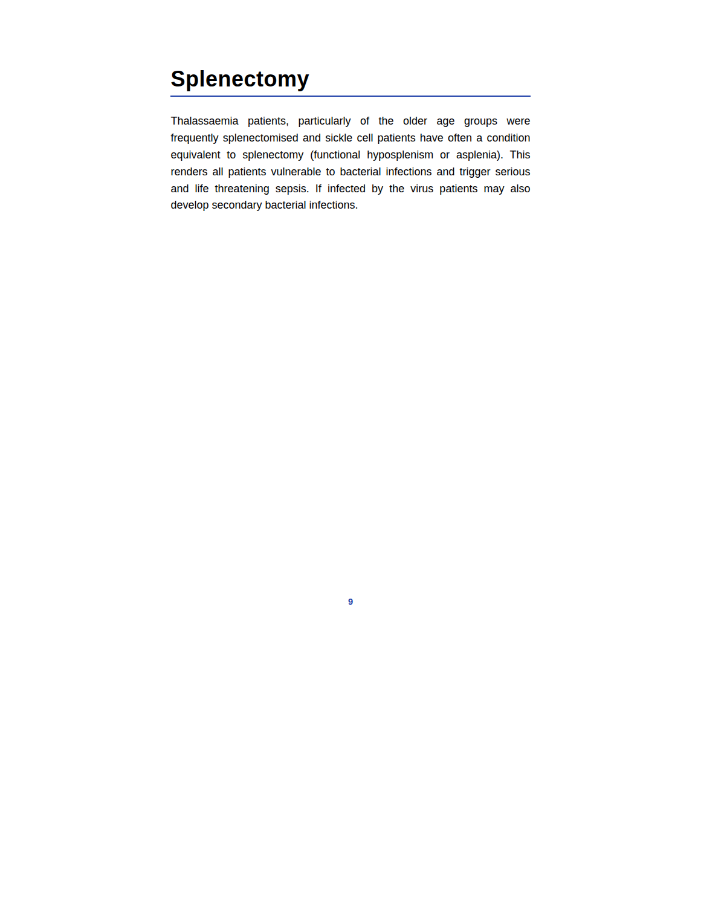Splenectomy
Thalassaemia patients, particularly of the older age groups were frequently splenectomised and sickle cell patients have often a condition equivalent to splenectomy (functional hyposplenism or asplenia). This renders all patients vulnerable to bacterial infections and trigger serious and life threatening sepsis. If infected by the virus patients may also develop secondary bacterial infections.
9